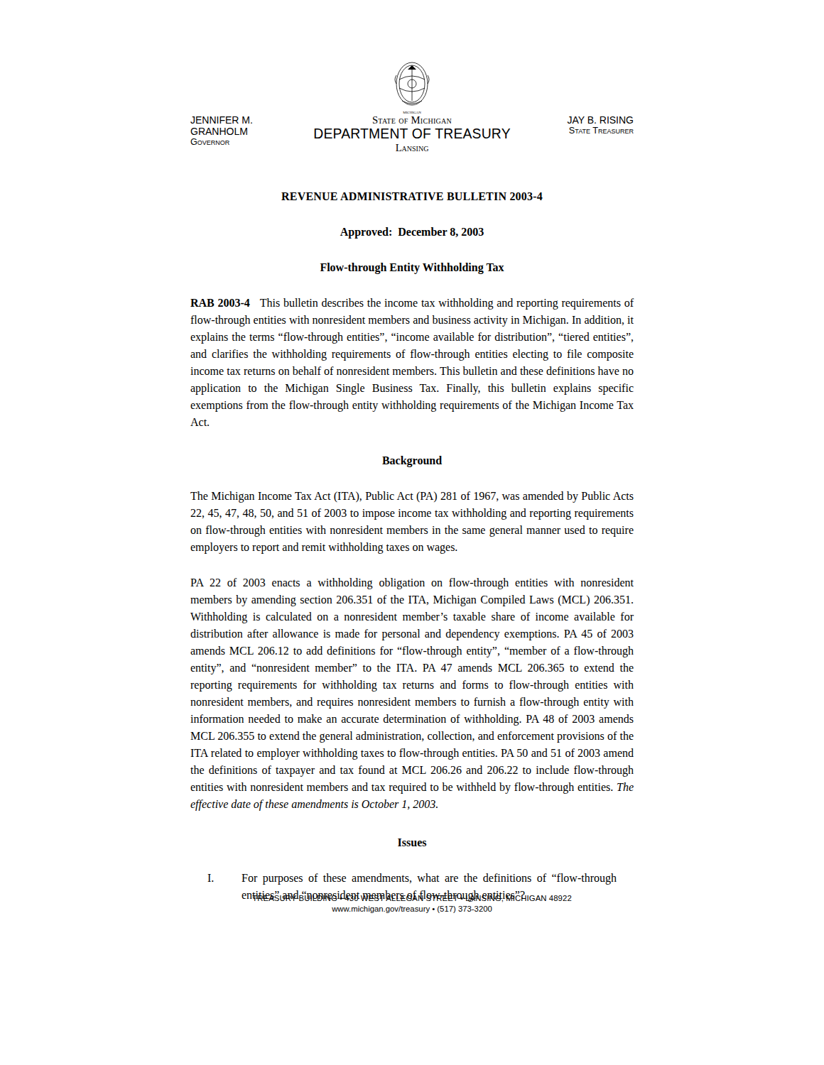MICHIGAN
| JENNIFER M. GRANHOLM Governor | State of Michigan DEPARTMENT OF TREASURY Lansing | JAY B. RISING State Treasurer |
REVENUE ADMINISTRATIVE BULLETIN 2003-4
Approved: December 8, 2003
Flow-through Entity Withholding Tax
RAB 2003-4 This bulletin describes the income tax withholding and reporting requirements of flow-through entities with nonresident members and business activity in Michigan. In addition, it explains the terms “flow-through entities”, “income available for distribution”, “tiered entities”, and clarifies the withholding requirements of flow-through entities electing to file composite income tax returns on behalf of nonresident members. This bulletin and these definitions have no application to the Michigan Single Business Tax. Finally, this bulletin explains specific exemptions from the flow-through entity withholding requirements of the Michigan Income Tax Act.
Background
The Michigan Income Tax Act (ITA), Public Act (PA) 281 of 1967, was amended by Public Acts 22, 45, 47, 48, 50, and 51 of 2003 to impose income tax withholding and reporting requirements on flow-through entities with nonresident members in the same general manner used to require employers to report and remit withholding taxes on wages.
PA 22 of 2003 enacts a withholding obligation on flow-through entities with nonresident members by amending section 206.351 of the ITA, Michigan Compiled Laws (MCL) 206.351. Withholding is calculated on a nonresident member’s taxable share of income available for distribution after allowance is made for personal and dependency exemptions. PA 45 of 2003 amends MCL 206.12 to add definitions for “flow-through entity”, “member of a flow-through entity”, and “nonresident member” to the ITA. PA 47 amends MCL 206.365 to extend the reporting requirements for withholding tax returns and forms to flow-through entities with nonresident members, and requires nonresident members to furnish a flow-through entity with information needed to make an accurate determination of withholding. PA 48 of 2003 amends MCL 206.355 to extend the general administration, collection, and enforcement provisions of the ITA related to employer withholding taxes to flow-through entities. PA 50 and 51 of 2003 amend the definitions of taxpayer and tax found at MCL 206.26 and 206.22 to include flow-through entities with nonresident members and tax required to be withheld by flow-through entities. The effective date of these amendments is October 1, 2003.
Issues
I.
For purposes of these amendments, what are the definitions of “flow-through entities” and “nonresident members of flow-through entities”?
TREASURY BUILDING • 430 WEST ALLEGAN STREET • LANSING, MICHIGAN 48922
www.michigan.gov/treasury • (517) 373-3200